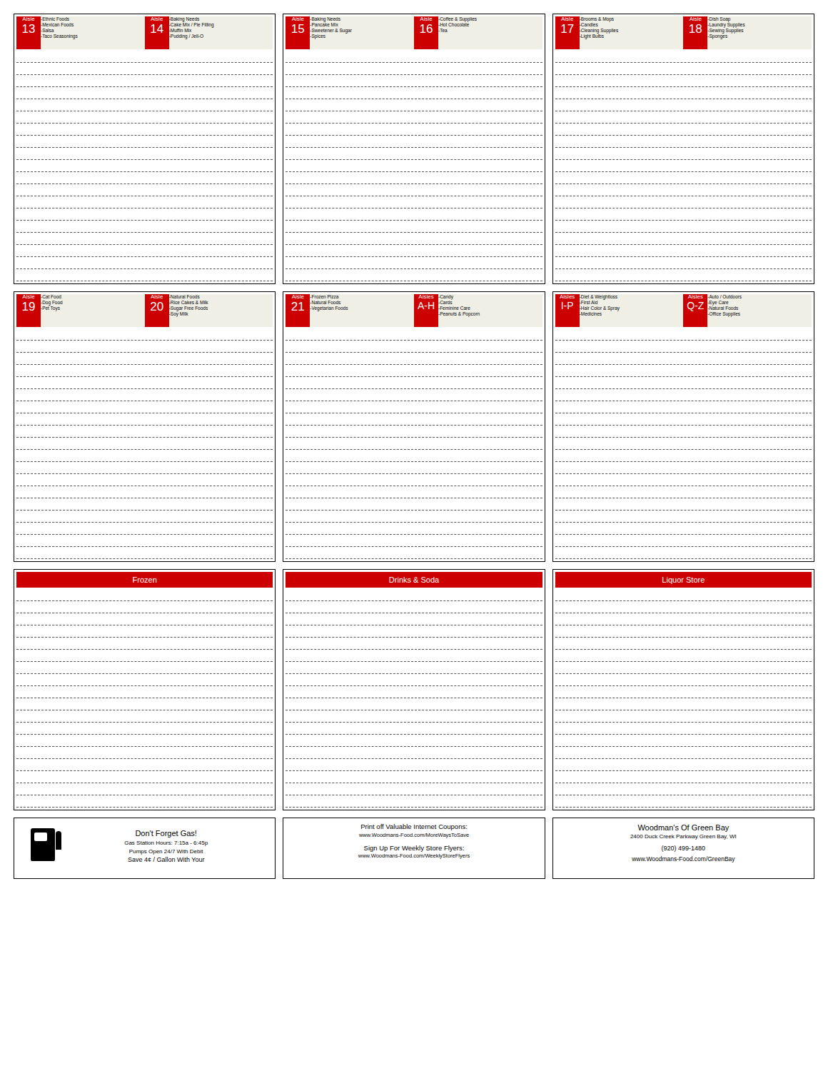| / Aisle 13 / -Ethnic Foods -Mexican Foods -Salsa -Taco Seasonings / Aisle 14 / -Baking Needs -Cake Mix / Pie Filling -Muffin Mix -Pudding / Jell-O / | / Aisle 15 / -Baking Needs -Pancake Mix -Sweetener & Sugar -Spices / Aisle 16 / -Coffee & Supplies -Hot Chocolate -Tea / | / Aisle 17 / -Brooms & Mops -Candles -Cleaning Supplies -Light Bulbs / Aisle 18 / -Dish Soap -Laundry Supplies -Sewing Supplies -Sponges / |
| / Aisle 19 / -Cat Food -Dog Food -Pet Toys / Aisle 20 / -Natural Foods -Rice Cakes & Milk -Sugar Free Foods -Soy Milk / | / Aisle 21 / -Frozen Pizza -Natural Foods -Vegetarian Foods / Aisles A-H / -Candy -Cards -Feminine Care -Peanuts & Popcorn / | / Aisles I-P / -Diet & Weightloss -First Aid -Hair Color & Spray -Medicines / Aisles Q-Z / -Auto / Outdoors -Eye Care -Natural Foods -Office Supplies / |
| Frozen | Drinks & Soda | Liquor Store |
| Don't Forget Gas! Gas Station Hours: 7:15a - 6:45p Pumps Open 24/7 With Debit Save 4¢ / Gallon With Your | Print off Valuable Internet Coupons: www.Woodmans-Food.com/MoreWaysToSave Sign Up For Weekly Store Flyers: www.Woodmans-Food.com/WeeklyStoreFlyers | Woodman's Of Green Bay 2400 Duck Creek Parkway Green Bay, WI (920) 499-1480 www.Woodmans-Food.com/GreenBay |